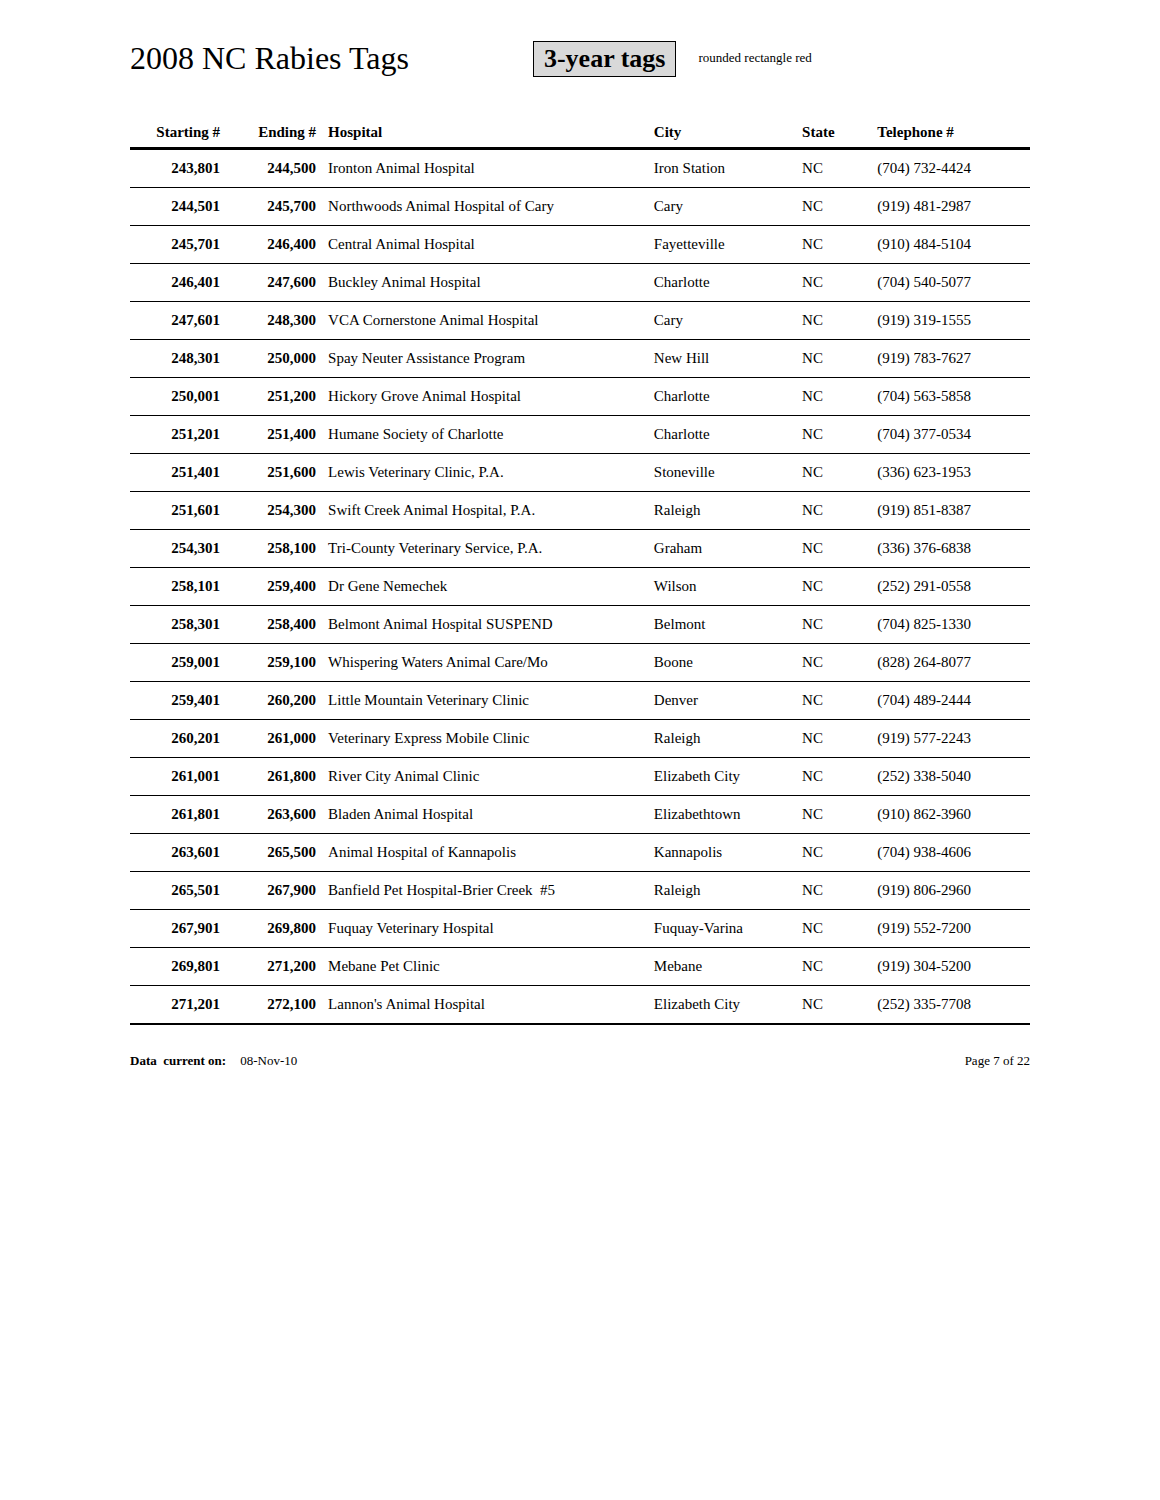2008 NC Rabies Tags
3-year tags rounded rectangle red
| Starting # | Ending # | Hospital | City | State | Telephone # |
| --- | --- | --- | --- | --- | --- |
| 243,801 | 244,500 | Ironton Animal Hospital | Iron Station | NC | (704) 732-4424 |
| 244,501 | 245,700 | Northwoods Animal Hospital of Cary | Cary | NC | (919) 481-2987 |
| 245,701 | 246,400 | Central Animal Hospital | Fayetteville | NC | (910) 484-5104 |
| 246,401 | 247,600 | Buckley Animal Hospital | Charlotte | NC | (704) 540-5077 |
| 247,601 | 248,300 | VCA Cornerstone Animal Hospital | Cary | NC | (919) 319-1555 |
| 248,301 | 250,000 | Spay Neuter Assistance Program | New Hill | NC | (919) 783-7627 |
| 250,001 | 251,200 | Hickory Grove Animal Hospital | Charlotte | NC | (704) 563-5858 |
| 251,201 | 251,400 | Humane Society of Charlotte | Charlotte | NC | (704) 377-0534 |
| 251,401 | 251,600 | Lewis Veterinary Clinic, P.A. | Stoneville | NC | (336) 623-1953 |
| 251,601 | 254,300 | Swift Creek Animal Hospital, P.A. | Raleigh | NC | (919) 851-8387 |
| 254,301 | 258,100 | Tri-County Veterinary Service, P.A. | Graham | NC | (336) 376-6838 |
| 258,101 | 259,400 | Dr Gene Nemechek | Wilson | NC | (252) 291-0558 |
| 258,301 | 258,400 | Belmont Animal Hospital SUSPEND | Belmont | NC | (704) 825-1330 |
| 259,001 | 259,100 | Whispering Waters Animal Care/Mo | Boone | NC | (828) 264-8077 |
| 259,401 | 260,200 | Little Mountain Veterinary Clinic | Denver | NC | (704) 489-2444 |
| 260,201 | 261,000 | Veterinary Express Mobile Clinic | Raleigh | NC | (919) 577-2243 |
| 261,001 | 261,800 | River City Animal Clinic | Elizabeth City | NC | (252) 338-5040 |
| 261,801 | 263,600 | Bladen Animal Hospital | Elizabethtown | NC | (910) 862-3960 |
| 263,601 | 265,500 | Animal Hospital of Kannapolis | Kannapolis | NC | (704) 938-4606 |
| 265,501 | 267,900 | Banfield Pet Hospital-Brier Creek #5 | Raleigh | NC | (919) 806-2960 |
| 267,901 | 269,800 | Fuquay Veterinary Hospital | Fuquay-Varina | NC | (919) 552-7200 |
| 269,801 | 271,200 | Mebane Pet Clinic | Mebane | NC | (919) 304-5200 |
| 271,201 | 272,100 | Lannon's Animal Hospital | Elizabeth City | NC | (252) 335-7708 |
Data current on:08-Nov-10
Page 7 of 22